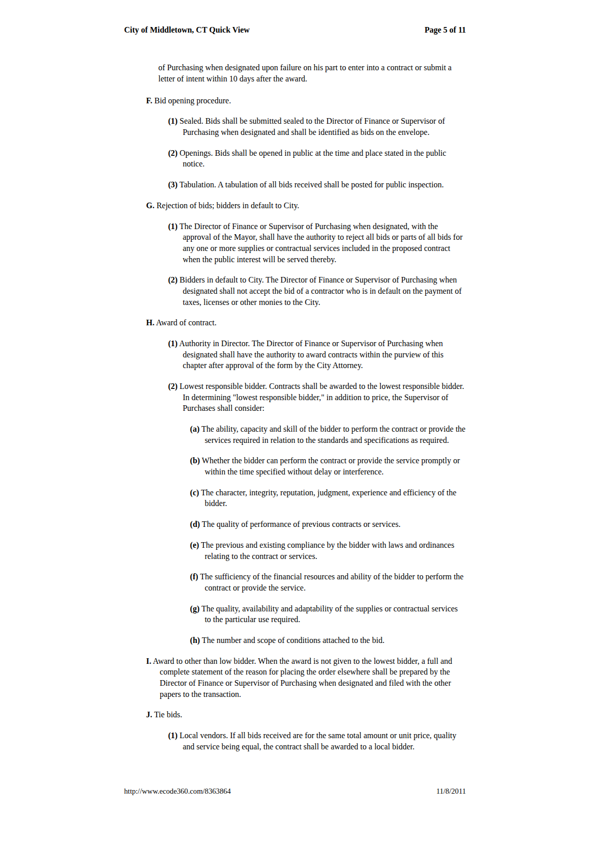City of Middletown, CT Quick View
Page 5 of 11
of Purchasing when designated upon failure on his part to enter into a contract or submit a letter of intent within 10 days after the award.
F. Bid opening procedure.
(1) Sealed. Bids shall be submitted sealed to the Director of Finance or Supervisor of Purchasing when designated and shall be identified as bids on the envelope.
(2) Openings. Bids shall be opened in public at the time and place stated in the public notice.
(3) Tabulation. A tabulation of all bids received shall be posted for public inspection.
G. Rejection of bids; bidders in default to City.
(1) The Director of Finance or Supervisor of Purchasing when designated, with the approval of the Mayor, shall have the authority to reject all bids or parts of all bids for any one or more supplies or contractual services included in the proposed contract when the public interest will be served thereby.
(2) Bidders in default to City. The Director of Finance or Supervisor of Purchasing when designated shall not accept the bid of a contractor who is in default on the payment of taxes, licenses or other monies to the City.
H. Award of contract.
(1) Authority in Director. The Director of Finance or Supervisor of Purchasing when designated shall have the authority to award contracts within the purview of this chapter after approval of the form by the City Attorney.
(2) Lowest responsible bidder. Contracts shall be awarded to the lowest responsible bidder. In determining "lowest responsible bidder," in addition to price, the Supervisor of Purchases shall consider:
(a) The ability, capacity and skill of the bidder to perform the contract or provide the services required in relation to the standards and specifications as required.
(b) Whether the bidder can perform the contract or provide the service promptly or within the time specified without delay or interference.
(c) The character, integrity, reputation, judgment, experience and efficiency of the bidder.
(d) The quality of performance of previous contracts or services.
(e) The previous and existing compliance by the bidder with laws and ordinances relating to the contract or services.
(f) The sufficiency of the financial resources and ability of the bidder to perform the contract or provide the service.
(g) The quality, availability and adaptability of the supplies or contractual services to the particular use required.
(h) The number and scope of conditions attached to the bid.
I. Award to other than low bidder. When the award is not given to the lowest bidder, a full and complete statement of the reason for placing the order elsewhere shall be prepared by the Director of Finance or Supervisor of Purchasing when designated and filed with the other papers to the transaction.
J. Tie bids.
(1) Local vendors. If all bids received are for the same total amount or unit price, quality and service being equal, the contract shall be awarded to a local bidder.
http://www.ecode360.com/8363864
11/8/2011